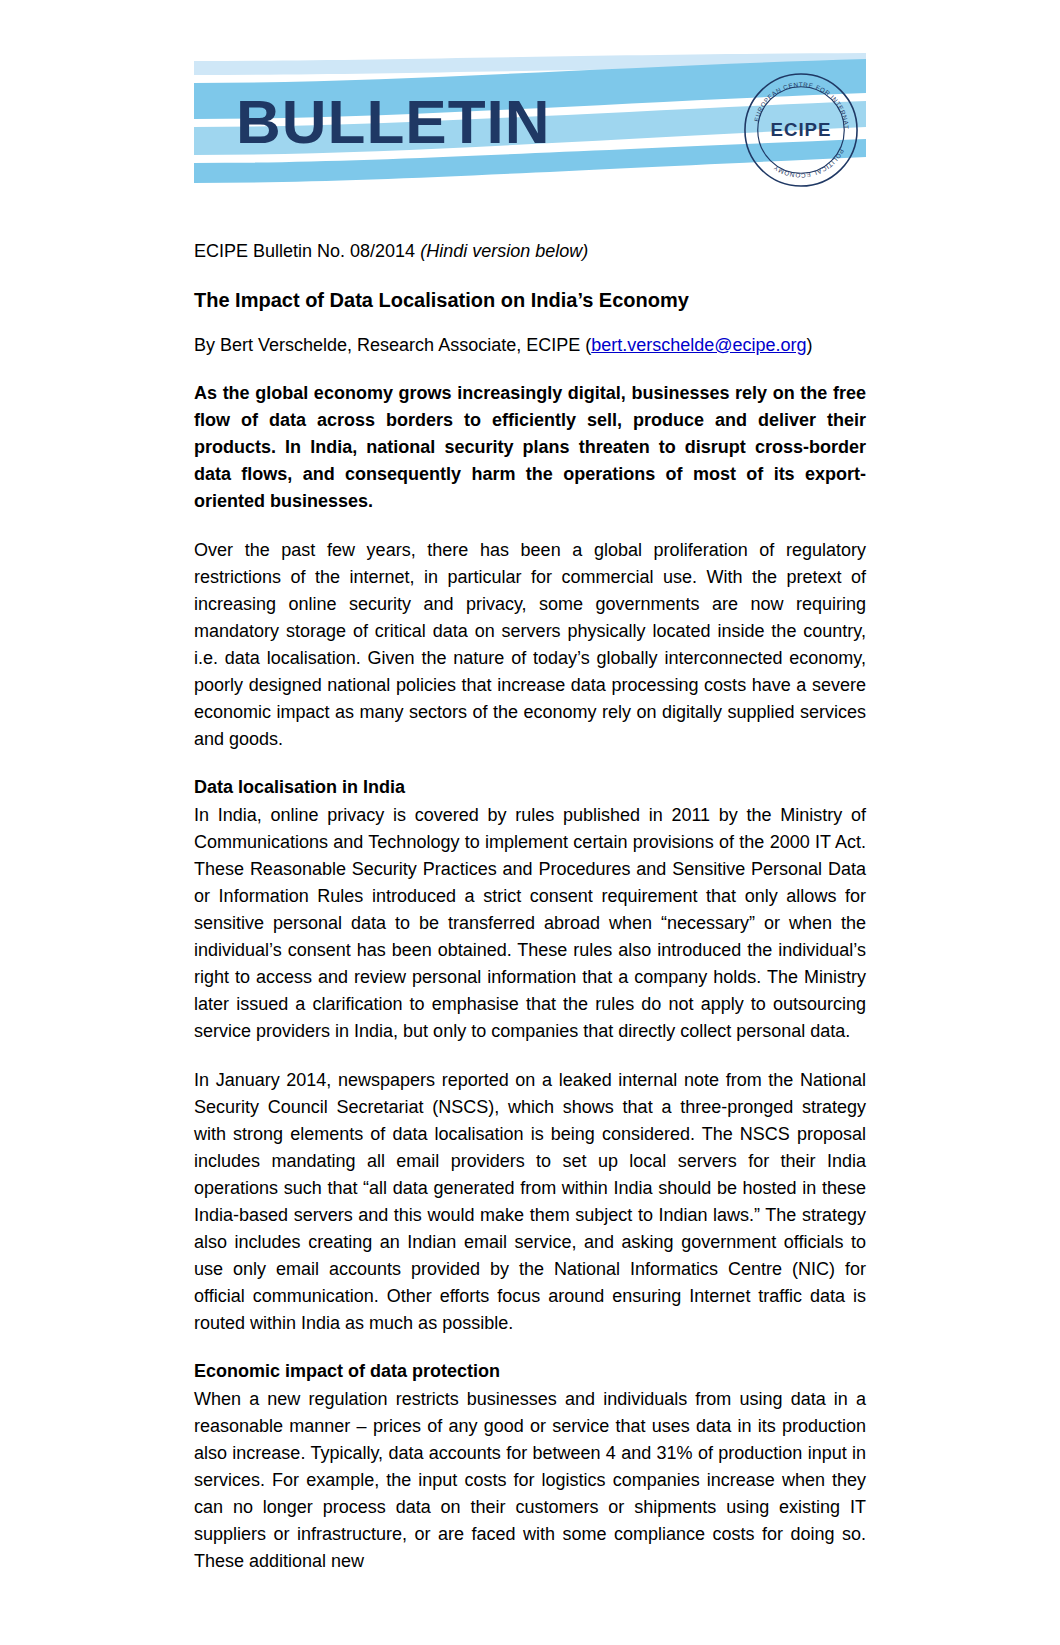BULLETIN
EUROPEAN CENTRE FOR INTERNATIONAL POLITICAL ECONOMY ECIPE
ECIPE Bulletin No. 08/2014 (Hindi version below)
The Impact of Data Localisation on India’s Economy
By Bert Verschelde, Research Associate, ECIPE (bert.verschelde@ecipe.org)
As the global economy grows increasingly digital, businesses rely on the free flow of data across borders to efficiently sell, produce and deliver their products. In India, national security plans threaten to disrupt cross-border data flows, and consequently harm the operations of most of its export-oriented businesses.
Over the past few years, there has been a global proliferation of regulatory restrictions of the internet, in particular for commercial use. With the pretext of increasing online security and privacy, some governments are now requiring mandatory storage of critical data on servers physically located inside the country, i.e. data localisation. Given the nature of today’s globally interconnected economy, poorly designed national policies that increase data processing costs have a severe economic impact as many sectors of the economy rely on digitally supplied services and goods.
Data localisation in India
In India, online privacy is covered by rules published in 2011 by the Ministry of Communications and Technology to implement certain provisions of the 2000 IT Act. These Reasonable Security Practices and Procedures and Sensitive Personal Data or Information Rules introduced a strict consent requirement that only allows for sensitive personal data to be transferred abroad when “necessary” or when the individual’s consent has been obtained. These rules also introduced the individual’s right to access and review personal information that a company holds. The Ministry later issued a clarification to emphasise that the rules do not apply to outsourcing service providers in India, but only to companies that directly collect personal data.
In January 2014, newspapers reported on a leaked internal note from the National Security Council Secretariat (NSCS), which shows that a three-pronged strategy with strong elements of data localisation is being considered. The NSCS proposal includes mandating all email providers to set up local servers for their India operations such that “all data generated from within India should be hosted in these India-based servers and this would make them subject to Indian laws.” The strategy also includes creating an Indian email service, and asking government officials to use only email accounts provided by the National Informatics Centre (NIC) for official communication. Other efforts focus around ensuring Internet traffic data is routed within India as much as possible.
Economic impact of data protection
When a new regulation restricts businesses and individuals from using data in a reasonable manner – prices of any good or service that uses data in its production also increase. Typically, data accounts for between 4 and 31% of production input in services. For example, the input costs for logistics companies increase when they can no longer process data on their customers or shipments using existing IT suppliers or infrastructure, or are faced with some compliance costs for doing so. These additional new